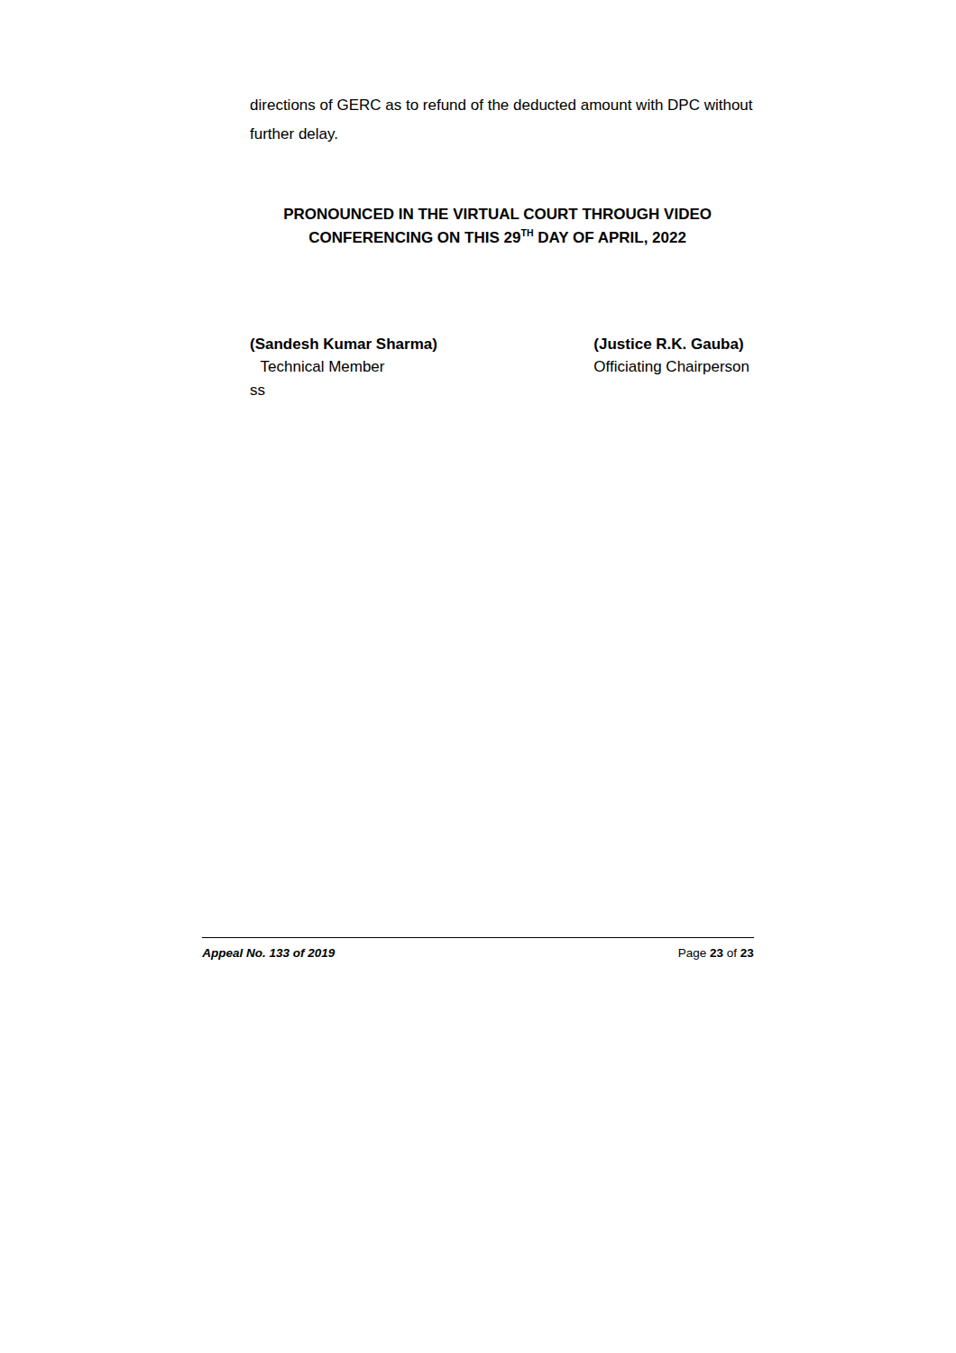directions of GERC as to refund of the deducted amount with DPC without further delay.
PRONOUNCED IN THE VIRTUAL COURT THROUGH VIDEO
CONFERENCING ON THIS 29TH DAY OF APRIL, 2022
(Sandesh Kumar Sharma)
Technical Member
ss
(Justice R.K. Gauba)
Officiating Chairperson
Appeal No. 133 of 2019 Page 23 of 23